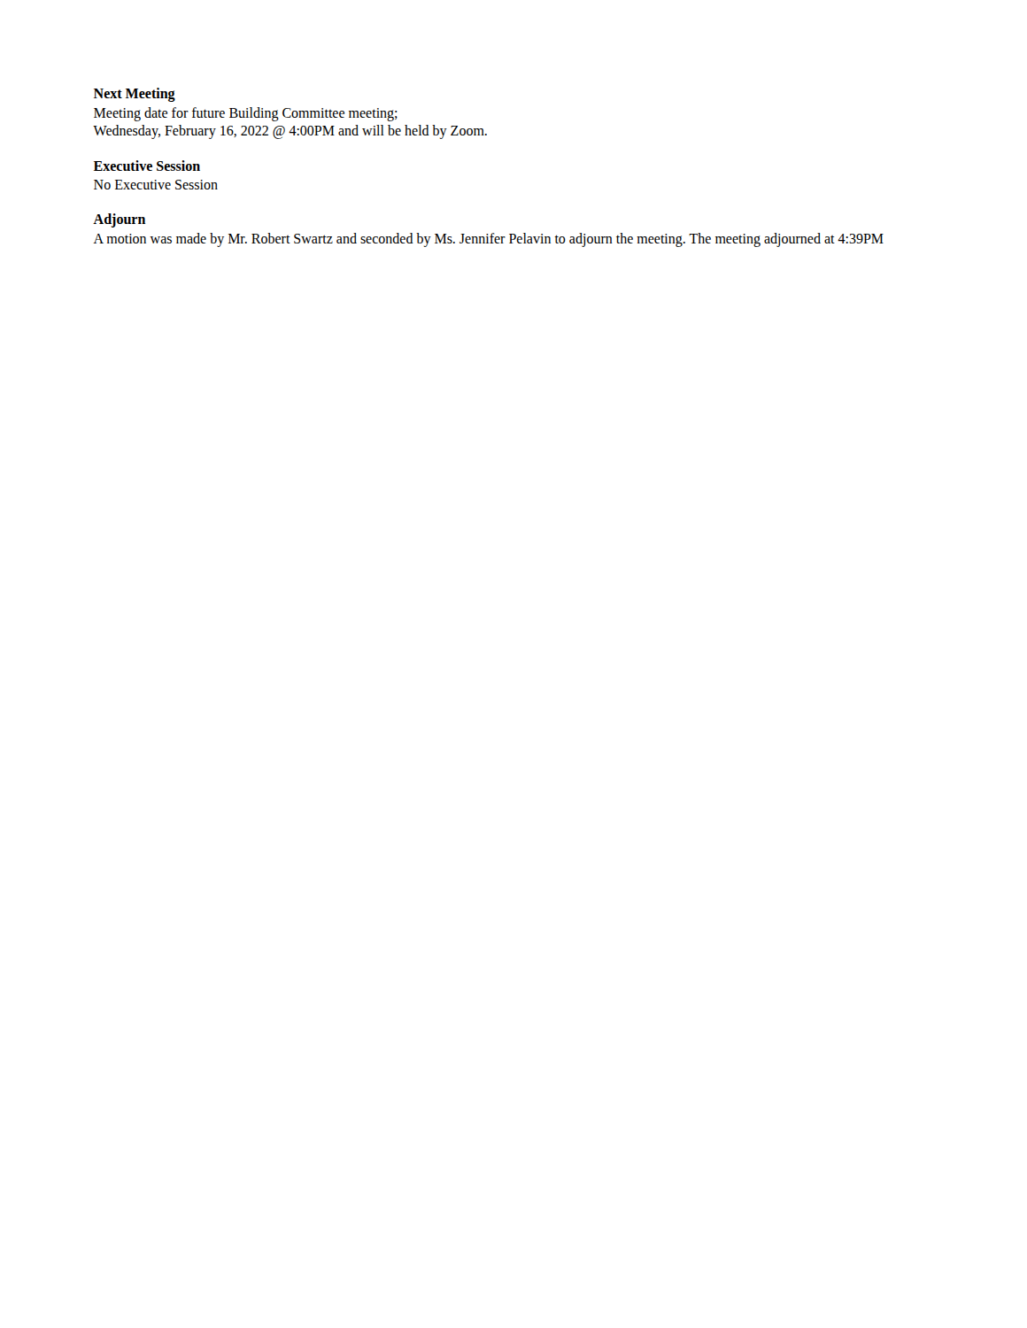Next Meeting
Meeting date for future Building Committee meeting;
Wednesday, February 16, 2022 @ 4:00PM and will be held by Zoom.
Executive Session
No Executive Session
Adjourn
A motion was made by Mr. Robert Swartz and seconded by Ms. Jennifer Pelavin to adjourn the meeting. The meeting adjourned at 4:39PM